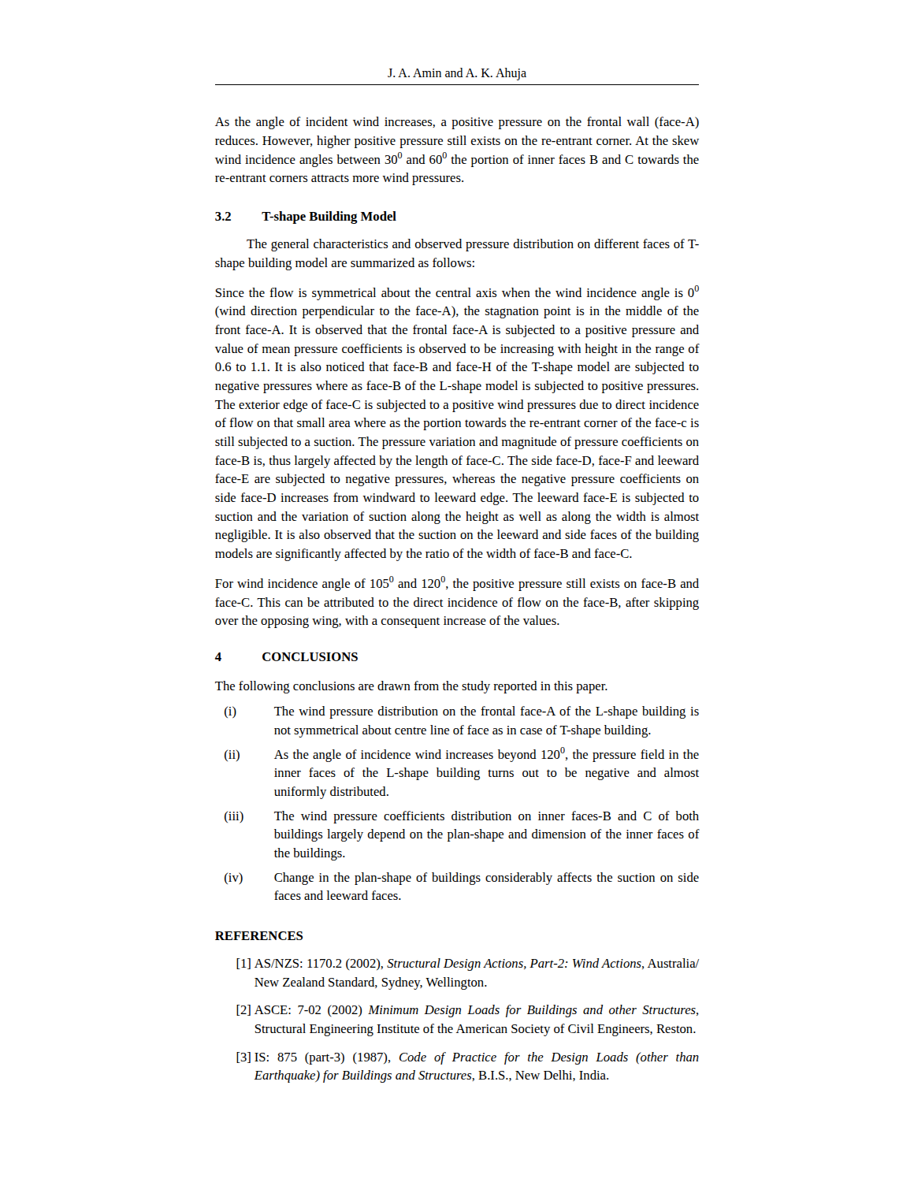J. A. Amin and A. K. Ahuja
As the angle of incident wind increases, a positive pressure on the frontal wall (face-A) reduces. However, higher positive pressure still exists on the re-entrant corner. At the skew wind incidence angles between 300 and 600 the portion of inner faces B and C towards the re-entrant corners attracts more wind pressures.
3.2 T-shape Building Model
The general characteristics and observed pressure distribution on different faces of T-shape building model are summarized as follows:
Since the flow is symmetrical about the central axis when the wind incidence angle is 00 (wind direction perpendicular to the face-A), the stagnation point is in the middle of the front face-A. It is observed that the frontal face-A is subjected to a positive pressure and value of mean pressure coefficients is observed to be increasing with height in the range of 0.6 to 1.1. It is also noticed that face-B and face-H of the T-shape model are subjected to negative pressures where as face-B of the L-shape model is subjected to positive pressures. The exterior edge of face-C is subjected to a positive wind pressures due to direct incidence of flow on that small area where as the portion towards the re-entrant corner of the face-c is still subjected to a suction. The pressure variation and magnitude of pressure coefficients on face-B is, thus largely affected by the length of face-C. The side face-D, face-F and leeward face-E are subjected to negative pressures, whereas the negative pressure coefficients on side face-D increases from windward to leeward edge. The leeward face-E is subjected to suction and the variation of suction along the height as well as along the width is almost negligible. It is also observed that the suction on the leeward and side faces of the building models are significantly affected by the ratio of the width of face-B and face-C.
For wind incidence angle of 1050 and 1200, the positive pressure still exists on face-B and face-C. This can be attributed to the direct incidence of flow on the face-B, after skipping over the opposing wing, with a consequent increase of the values.
4 CONCLUSIONS
The following conclusions are drawn from the study reported in this paper.
(i) The wind pressure distribution on the frontal face-A of the L-shape building is not symmetrical about centre line of face as in case of T-shape building.
(ii) As the angle of incidence wind increases beyond 1200, the pressure field in the inner faces of the L-shape building turns out to be negative and almost uniformly distributed.
(iii) The wind pressure coefficients distribution on inner faces-B and C of both buildings largely depend on the plan-shape and dimension of the inner faces of the buildings.
(iv) Change in the plan-shape of buildings considerably affects the suction on side faces and leeward faces.
REFERENCES
[1] AS/NZS: 1170.2 (2002), Structural Design Actions, Part-2: Wind Actions, Australia/ New Zealand Standard, Sydney, Wellington.
[2] ASCE: 7-02 (2002) Minimum Design Loads for Buildings and other Structures, Structural Engineering Institute of the American Society of Civil Engineers, Reston.
[3] IS: 875 (part-3) (1987), Code of Practice for the Design Loads (other than Earthquake) for Buildings and Structures, B.I.S., New Delhi, India.